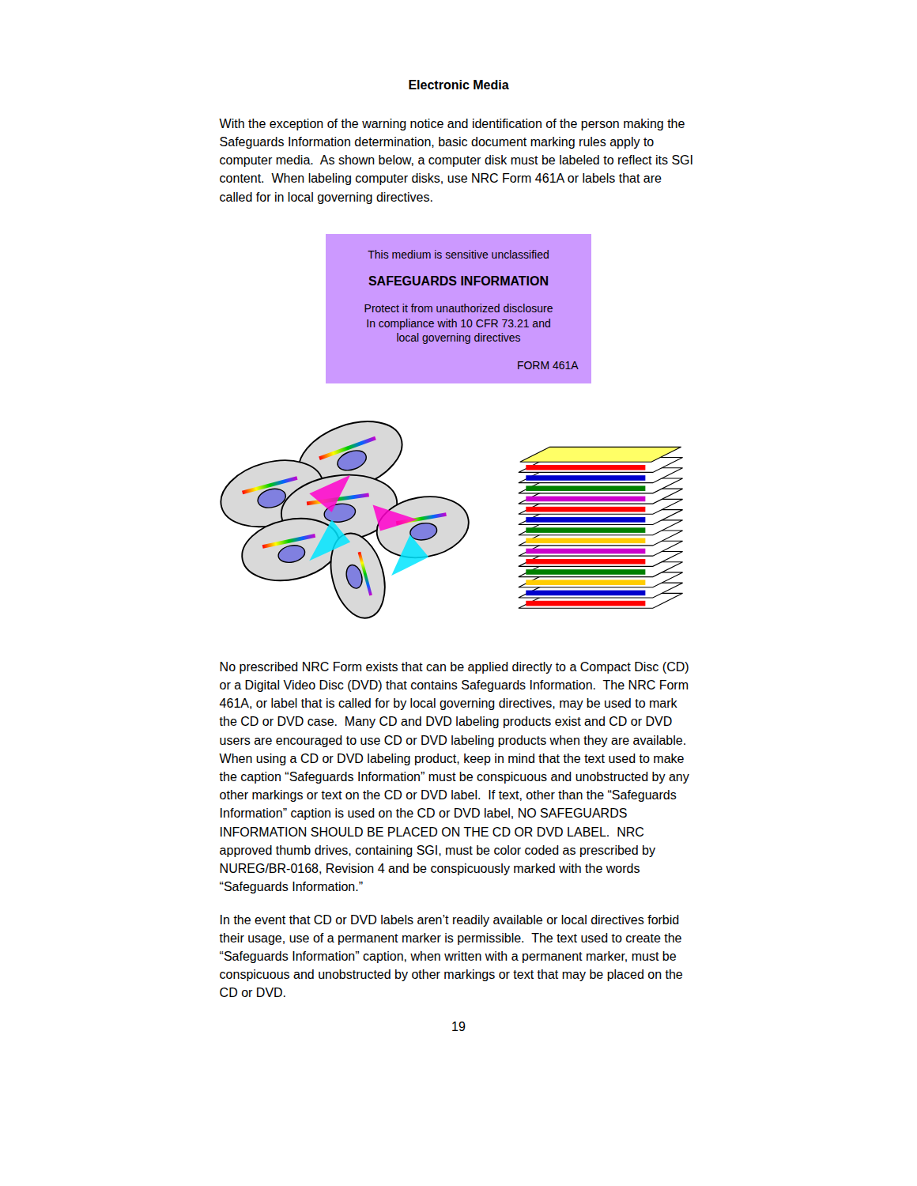Electronic Media
With the exception of the warning notice and identification of the person making the Safeguards Information determination, basic document marking rules apply to computer media. As shown below, a computer disk must be labeled to reflect its SGI content. When labeling computer disks, use NRC Form 461A or labels that are called for in local governing directives.
This medium is sensitive unclassified
SAFEGUARDS INFORMATION
Protect it from unauthorized disclosure
In compliance with 10 CFR 73.21 and
local governing directives
FORM 461A
No prescribed NRC Form exists that can be applied directly to a Compact Disc (CD) or a Digital Video Disc (DVD) that contains Safeguards Information. The NRC Form 461A, or label that is called for by local governing directives, may be used to mark the CD or DVD case. Many CD and DVD labeling products exist and CD or DVD users are encouraged to use CD or DVD labeling products when they are available. When using a CD or DVD labeling product, keep in mind that the text used to make the caption “Safeguards Information” must be conspicuous and unobstructed by any other markings or text on the CD or DVD label. If text, other than the “Safeguards Information” caption is used on the CD or DVD label, NO SAFEGUARDS INFORMATION SHOULD BE PLACED ON THE CD OR DVD LABEL. NRC approved thumb drives, containing SGI, must be color coded as prescribed by NUREG/BR-0168, Revision 4 and be conspicuously marked with the words “Safeguards Information.”
In the event that CD or DVD labels aren’t readily available or local directives forbid their usage, use of a permanent marker is permissible. The text used to create the “Safeguards Information” caption, when written with a permanent marker, must be conspicuous and unobstructed by other markings or text that may be placed on the CD or DVD.
19